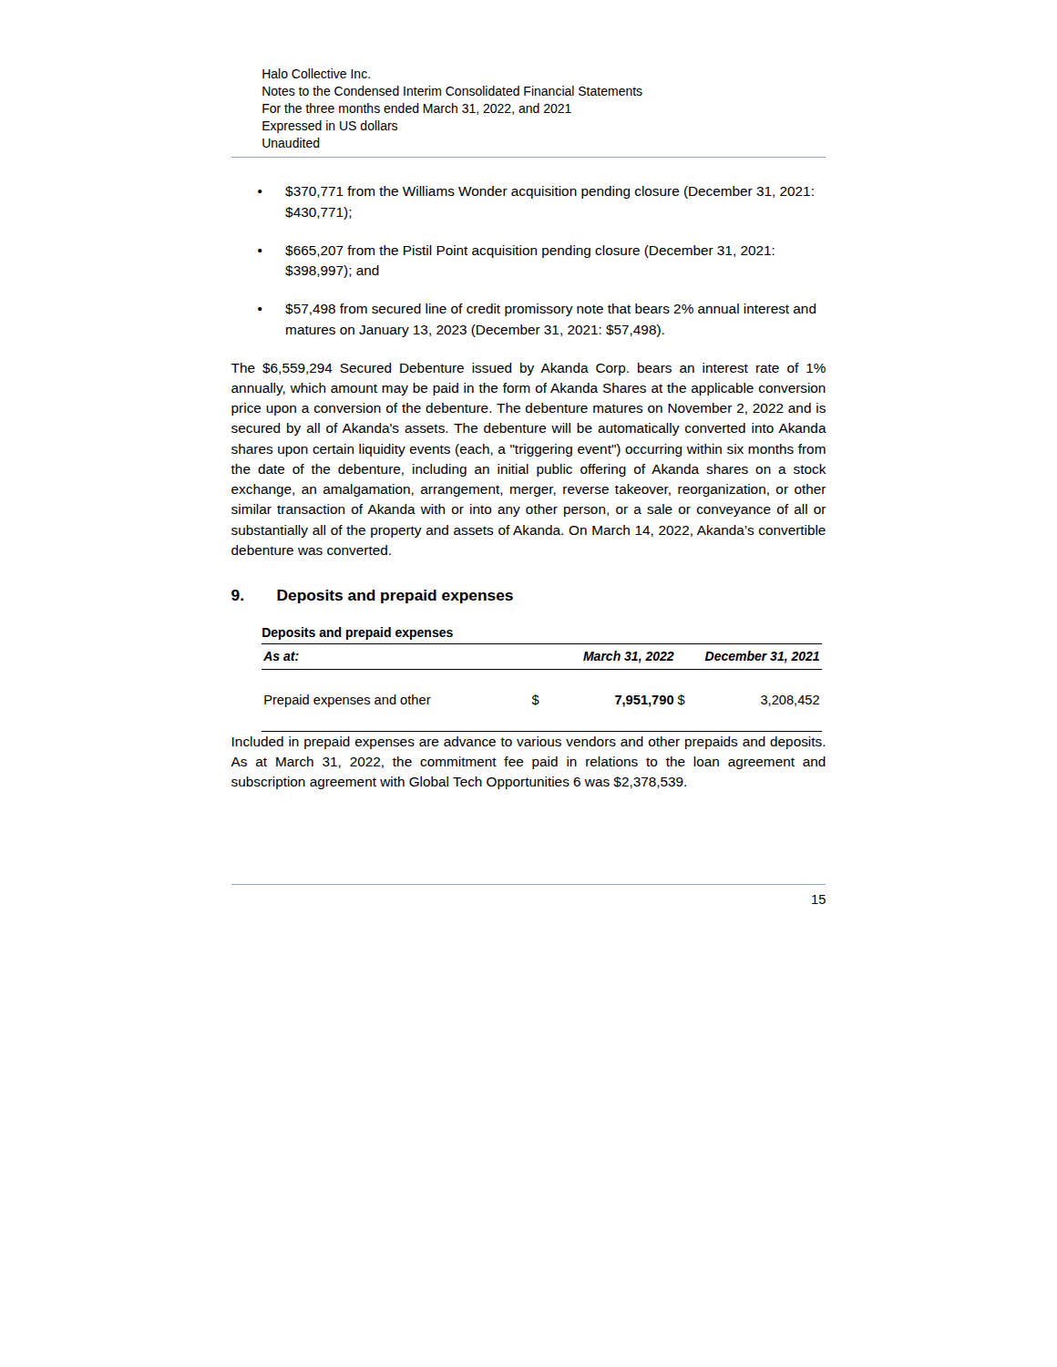Halo Collective Inc.
Notes to the Condensed Interim Consolidated Financial Statements
For the three months ended March 31, 2022, and 2021
Expressed in US dollars
Unaudited
$370,771 from the Williams Wonder acquisition pending closure (December 31, 2021: $430,771);
$665,207 from the Pistil Point acquisition pending closure (December 31, 2021: $398,997); and
$57,498 from secured line of credit promissory note that bears 2% annual interest and matures on January 13, 2023 (December 31, 2021: $57,498).
The $6,559,294 Secured Debenture issued by Akanda Corp. bears an interest rate of 1% annually, which amount may be paid in the form of Akanda Shares at the applicable conversion price upon a conversion of the debenture. The debenture matures on November 2, 2022 and is secured by all of Akanda's assets. The debenture will be automatically converted into Akanda shares upon certain liquidity events (each, a "triggering event") occurring within six months from the date of the debenture, including an initial public offering of Akanda shares on a stock exchange, an amalgamation, arrangement, merger, reverse takeover, reorganization, or other similar transaction of Akanda with or into any other person, or a sale or conveyance of all or substantially all of the property and assets of Akanda. On March 14, 2022, Akanda’s convertible debenture was converted.
9. Deposits and prepaid expenses
Deposits and prepaid expenses
| As at: | March 31, 2022 | December 31, 2021 |
| --- | --- | --- |
| Prepaid expenses and other | $ | 7,951,790 | $ | 3,208,452 |
Included in prepaid expenses are advance to various vendors and other prepaids and deposits. As at March 31, 2022, the commitment fee paid in relations to the loan agreement and subscription agreement with Global Tech Opportunities 6 was $2,378,539.
15